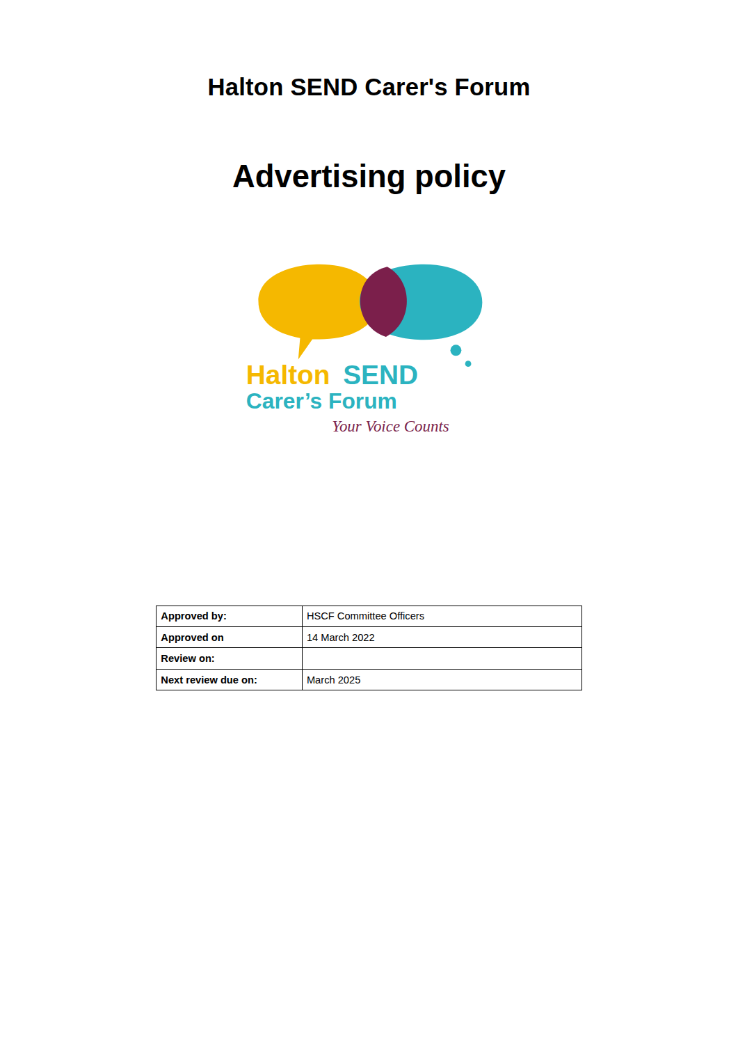Halton SEND Carer's Forum
Advertising policy
Halton SEND Carer’s Forum Your Voice Counts
| Approved by: | HSCF Committee Officers |
| Approved on | 14 March 2022 |
| Review on: | |
| Next review due on: | March 2025 |